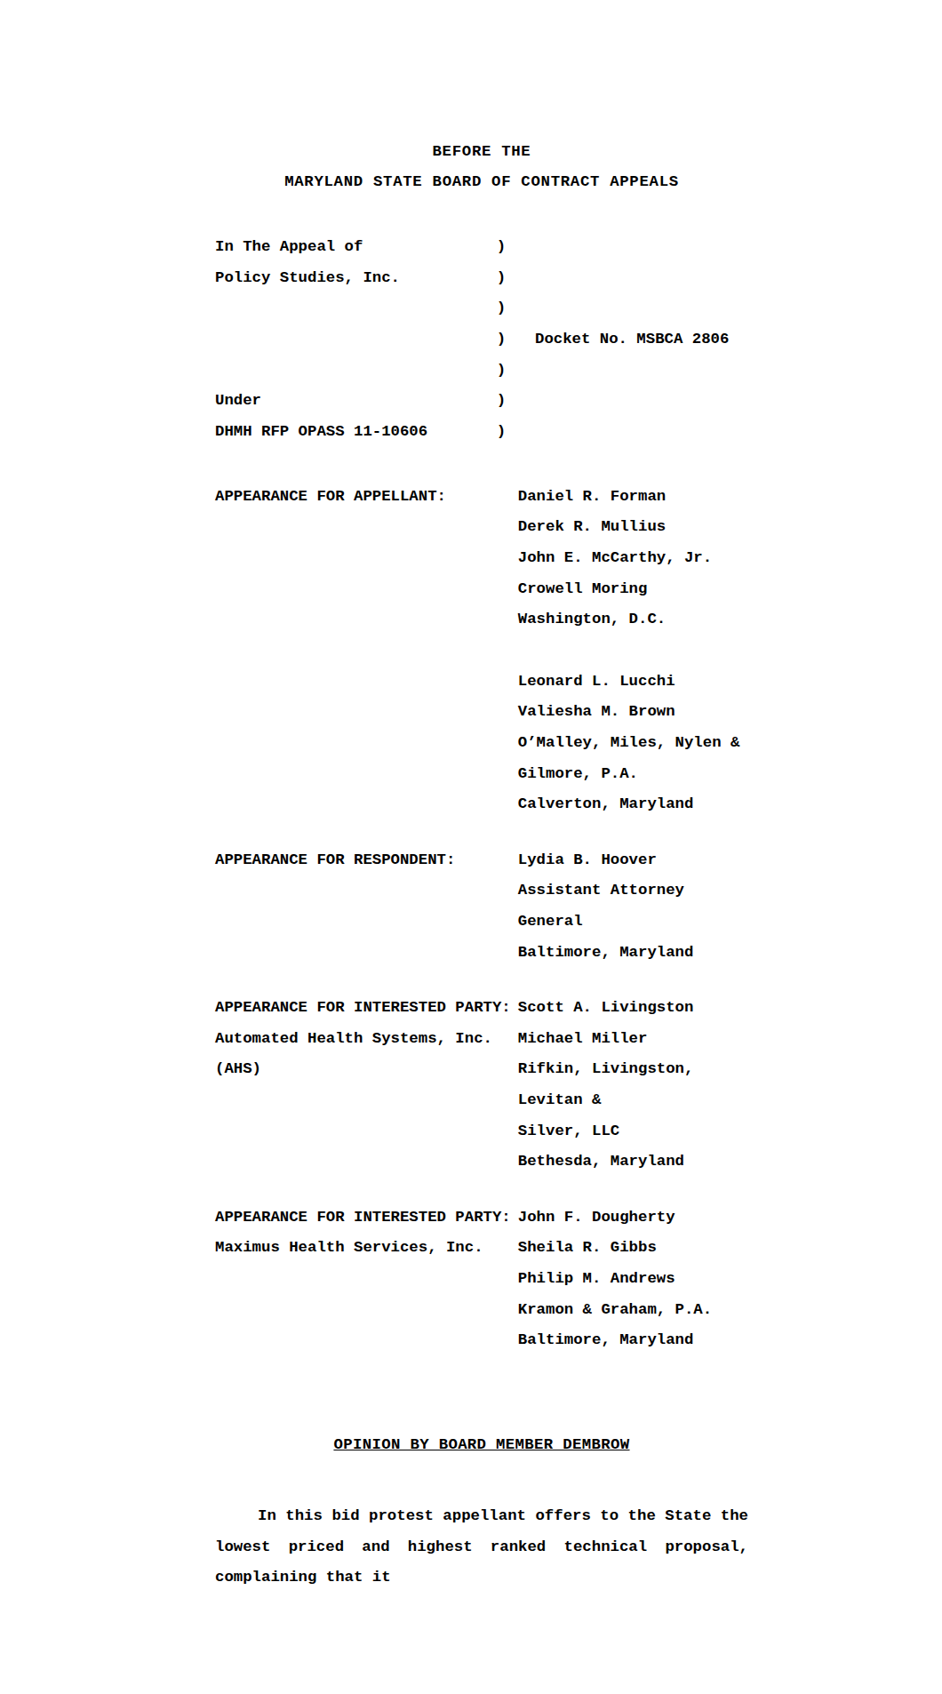BEFORE THE
MARYLAND STATE BOARD OF CONTRACT APPEALS
| In The Appeal of | ) | |
| Policy Studies, Inc. | ) | |
| | ) | |
| | ) | Docket No. MSBCA 2806 |
| | ) | |
| Under | ) | |
| DHMH RFP OPASS 11-10606 | ) | |
| APPEARANCE FOR APPELLANT: | Daniel R. Forman Derek R. Mullius John E. McCarthy, Jr. Crowell Moring Washington, D.C. Leonard L. Lucchi Valiesha M. Brown O’Malley, Miles, Nylen & Gilmore, P.A. Calverton, Maryland |
| APPEARANCE FOR RESPONDENT: | Lydia B. Hoover Assistant Attorney General Baltimore, Maryland |
| APPEARANCE FOR INTERESTED PARTY: Automated Health Systems, Inc. (AHS) | Scott A. Livingston Michael Miller Rifkin, Livingston, Levitan & Silver, LLC Bethesda, Maryland |
| APPEARANCE FOR INTERESTED PARTY: Maximus Health Services, Inc. | John F. Dougherty Sheila R. Gibbs Philip M. Andrews Kramon & Graham, P.A. Baltimore, Maryland |
OPINION BY BOARD MEMBER DEMBROW
In this bid protest appellant offers to the State the lowest priced and highest ranked technical proposal, complaining that it